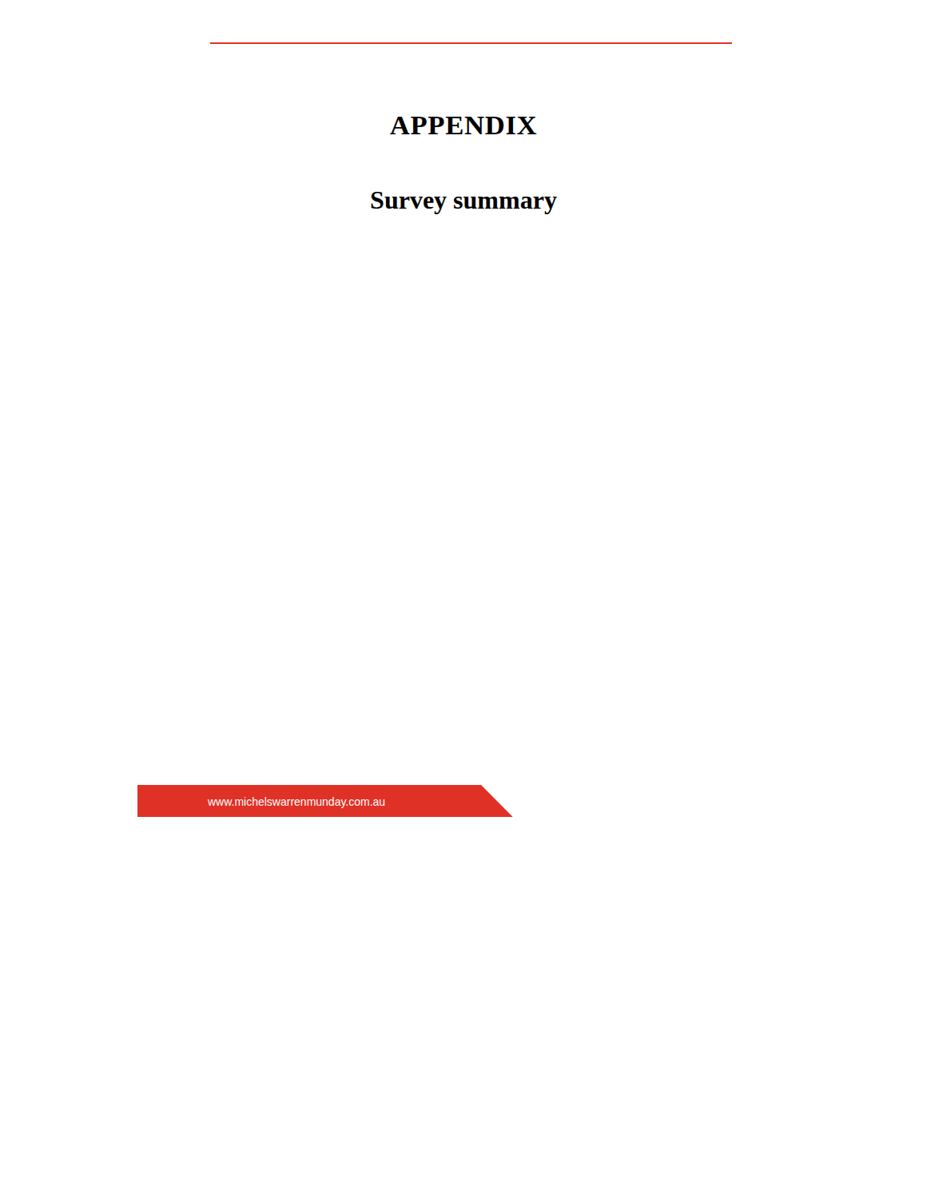APPENDIX
Survey summary
www.michelswarrenmunday.com.au